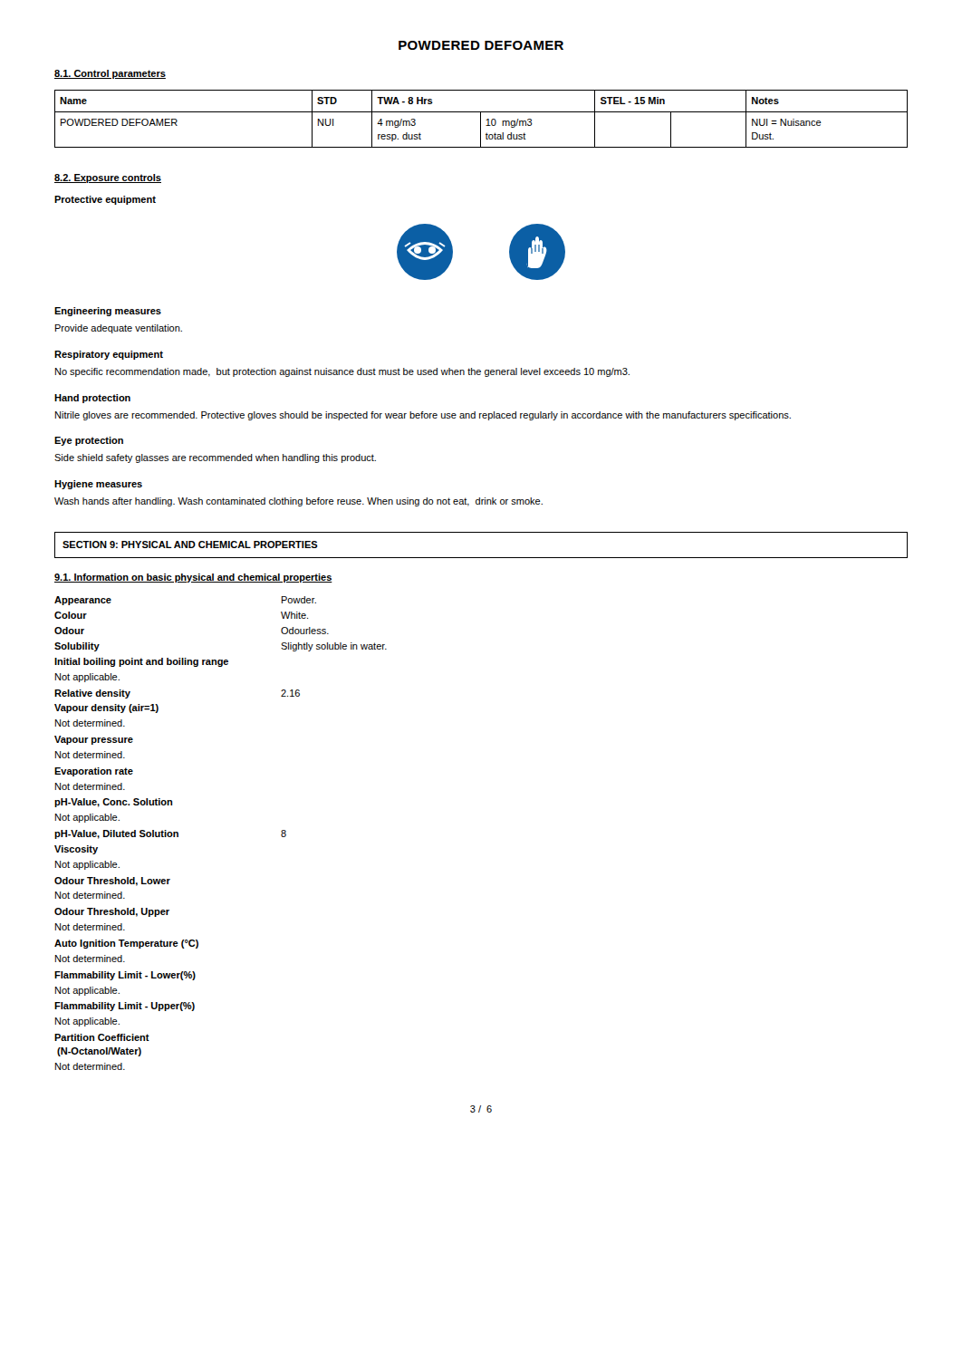POWDERED DEFOAMER
8.1. Control parameters
| Name | STD | TWA - 8 Hrs | STEL - 15 Min | Notes |
| --- | --- | --- | --- | --- |
| POWDERED DEFOAMER | NUI | 4 mg/m3 resp. dust | 10 mg/m3 total dust | | | NUI = Nuisance Dust. |
8.2. Exposure controls
Protective equipment
Engineering measures
Provide adequate ventilation.
Respiratory equipment
No specific recommendation made, but protection against nuisance dust must be used when the general level exceeds 10 mg/m3.
Hand protection
Nitrile gloves are recommended. Protective gloves should be inspected for wear before use and replaced regularly in accordance with the manufacturers specifications.
Eye protection
Side shield safety glasses are recommended when handling this product.
Hygiene measures
Wash hands after handling. Wash contaminated clothing before reuse. When using do not eat, drink or smoke.
SECTION 9: PHYSICAL AND CHEMICAL PROPERTIES
9.1. Information on basic physical and chemical properties
| Appearance | Powder. |
| Colour | White. |
| Odour | Odourless. |
| Solubility | Slightly soluble in water. |
| Initial boiling point and boiling range |
| Not applicable. |
| Relative density | 2.16 |
| Vapour density (air=1) |
| Not determined. |
| Vapour pressure |
| Not determined. |
| Evaporation rate |
| Not determined. |
| pH-Value, Conc. Solution |
| Not applicable. |
| pH-Value, Diluted Solution | 8 |
| Viscosity |
| Not applicable. |
| Odour Threshold, Lower |
| Not determined. |
| Odour Threshold, Upper |
| Not determined. |
| Auto Ignition Temperature (°C) |
| Not determined. |
| Flammability Limit - Lower(%) |
| Not applicable. |
| Flammability Limit - Upper(%) |
| Not applicable. |
| Partition Coefficient (N-Octanol/Water) |
| Not determined. |
3 / 6